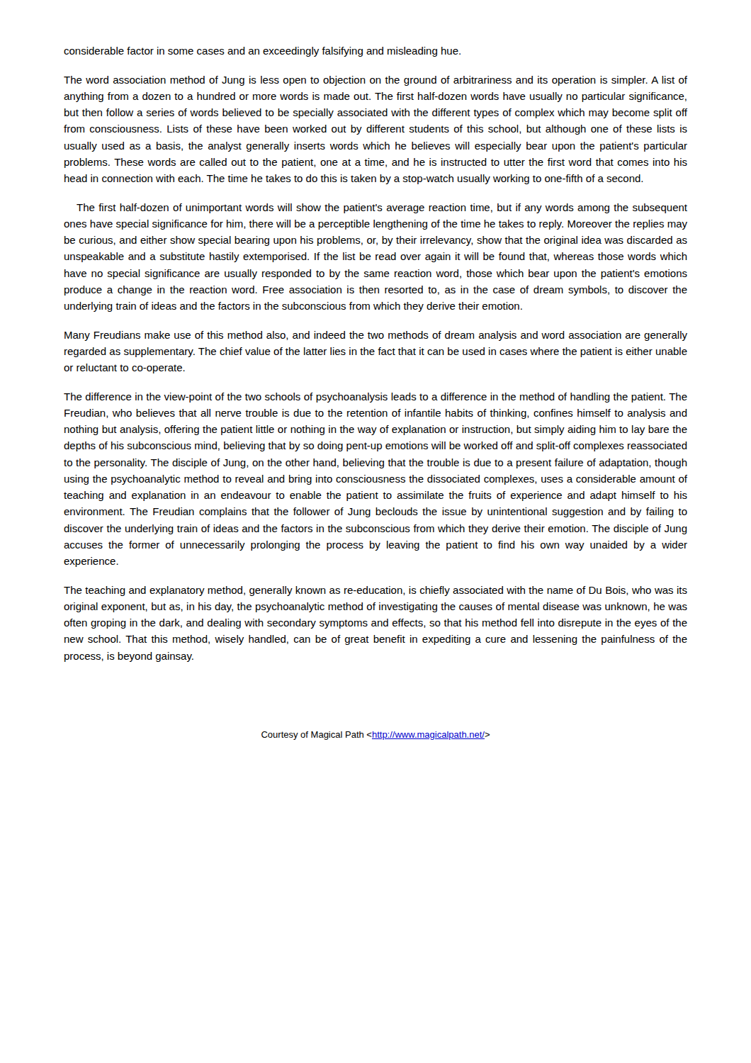considerable factor in some cases and an exceedingly falsifying and misleading hue.
The word association method of Jung is less open to objection on the ground of arbitrariness and its operation is simpler. A list of anything from a dozen to a hundred or more words is made out. The first half-dozen words have usually no particular significance, but then follow a series of words believed to be specially associated with the different types of complex which may become split off from consciousness. Lists of these have been worked out by different students of this school, but although one of these lists is usually used as a basis, the analyst generally inserts words which he believes will especially bear upon the patient's particular problems. These words are called out to the patient, one at a time, and he is instructed to utter the first word that comes into his head in connection with each. The time he takes to do this is taken by a stop-watch usually working to one-fifth of a second.
The first half-dozen of unimportant words will show the patient's average reaction time, but if any words among the subsequent ones have special significance for him, there will be a perceptible lengthening of the time he takes to reply. Moreover the replies may be curious, and either show special bearing upon his problems, or, by their irrelevancy, show that the original idea was discarded as unspeakable and a substitute hastily extemporised. If the list be read over again it will be found that, whereas those words which have no special significance are usually responded to by the same reaction word, those which bear upon the patient's emotions produce a change in the reaction word. Free association is then resorted to, as in the case of dream symbols, to discover the underlying train of ideas and the factors in the subconscious from which they derive their emotion.
Many Freudians make use of this method also, and indeed the two methods of dream analysis and word association are generally regarded as supplementary. The chief value of the latter lies in the fact that it can be used in cases where the patient is either unable or reluctant to co-operate.
The difference in the view-point of the two schools of psychoanalysis leads to a difference in the method of handling the patient. The Freudian, who believes that all nerve trouble is due to the retention of infantile habits of thinking, confines himself to analysis and nothing but analysis, offering the patient little or nothing in the way of explanation or instruction, but simply aiding him to lay bare the depths of his subconscious mind, believing that by so doing pent-up emotions will be worked off and split-off complexes reassociated to the personality. The disciple of Jung, on the other hand, believing that the trouble is due to a present failure of adaptation, though using the psychoanalytic method to reveal and bring into consciousness the dissociated complexes, uses a considerable amount of teaching and explanation in an endeavour to enable the patient to assimilate the fruits of experience and adapt himself to his environment. The Freudian complains that the follower of Jung beclouds the issue by unintentional suggestion and by failing to discover the underlying train of ideas and the factors in the subconscious from which they derive their emotion. The disciple of Jung accuses the former of unnecessarily prolonging the process by leaving the patient to find his own way unaided by a wider experience.
The teaching and explanatory method, generally known as re-education, is chiefly associated with the name of Du Bois, who was its original exponent, but as, in his day, the psychoanalytic method of investigating the causes of mental disease was unknown, he was often groping in the dark, and dealing with secondary symptoms and effects, so that his method fell into disrepute in the eyes of the new school. That this method, wisely handled, can be of great benefit in expediting a cure and lessening the painfulness of the process, is beyond gainsay.
Courtesy of Magical Path <http://www.magicalpath.net/>